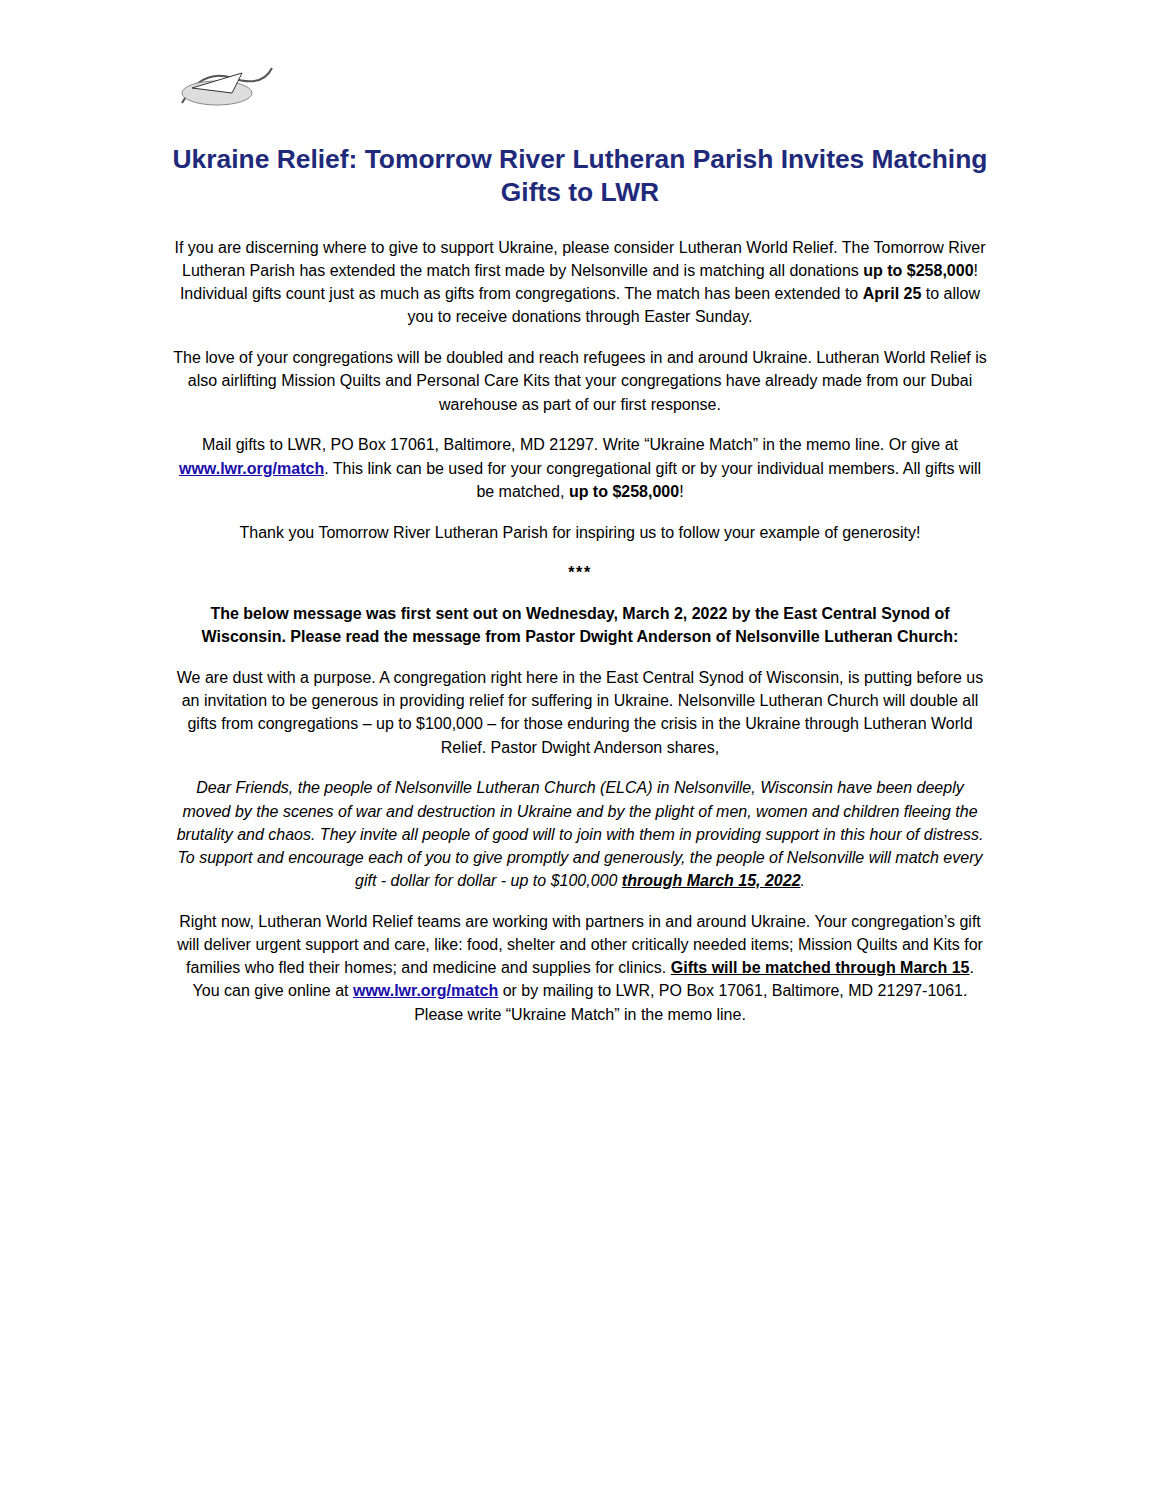Ukraine Relief: Tomorrow River Lutheran Parish Invites Matching Gifts to LWR
If you are discerning where to give to support Ukraine, please consider Lutheran World Relief. The Tomorrow River Lutheran Parish has extended the match first made by Nelsonville and is matching all donations up to $258,000! Individual gifts count just as much as gifts from congregations. The match has been extended to April 25 to allow you to receive donations through Easter Sunday.
The love of your congregations will be doubled and reach refugees in and around Ukraine. Lutheran World Relief is also airlifting Mission Quilts and Personal Care Kits that your congregations have already made from our Dubai warehouse as part of our first response.
Mail gifts to LWR, PO Box 17061, Baltimore, MD 21297. Write “Ukraine Match” in the memo line. Or give at www.lwr.org/match. This link can be used for your congregational gift or by your individual members. All gifts will be matched, up to $258,000!
Thank you Tomorrow River Lutheran Parish for inspiring us to follow your example of generosity!
***
The below message was first sent out on Wednesday, March 2, 2022 by the East Central Synod of Wisconsin. Please read the message from Pastor Dwight Anderson of Nelsonville Lutheran Church:
We are dust with a purpose. A congregation right here in the East Central Synod of Wisconsin, is putting before us an invitation to be generous in providing relief for suffering in Ukraine. Nelsonville Lutheran Church will double all gifts from congregations – up to $100,000 – for those enduring the crisis in the Ukraine through Lutheran World Relief. Pastor Dwight Anderson shares,
Dear Friends, the people of Nelsonville Lutheran Church (ELCA) in Nelsonville, Wisconsin have been deeply moved by the scenes of war and destruction in Ukraine and by the plight of men, women and children fleeing the brutality and chaos. They invite all people of good will to join with them in providing support in this hour of distress. To support and encourage each of you to give promptly and generously, the people of Nelsonville will match every gift - dollar for dollar - up to $100,000 through March 15, 2022.
Right now, Lutheran World Relief teams are working with partners in and around Ukraine. Your congregation’s gift will deliver urgent support and care, like: food, shelter and other critically needed items; Mission Quilts and Kits for families who fled their homes; and medicine and supplies for clinics. Gifts will be matched through March 15. You can give online at www.lwr.org/match or by mailing to LWR, PO Box 17061, Baltimore, MD 21297-1061. Please write “Ukraine Match” in the memo line.